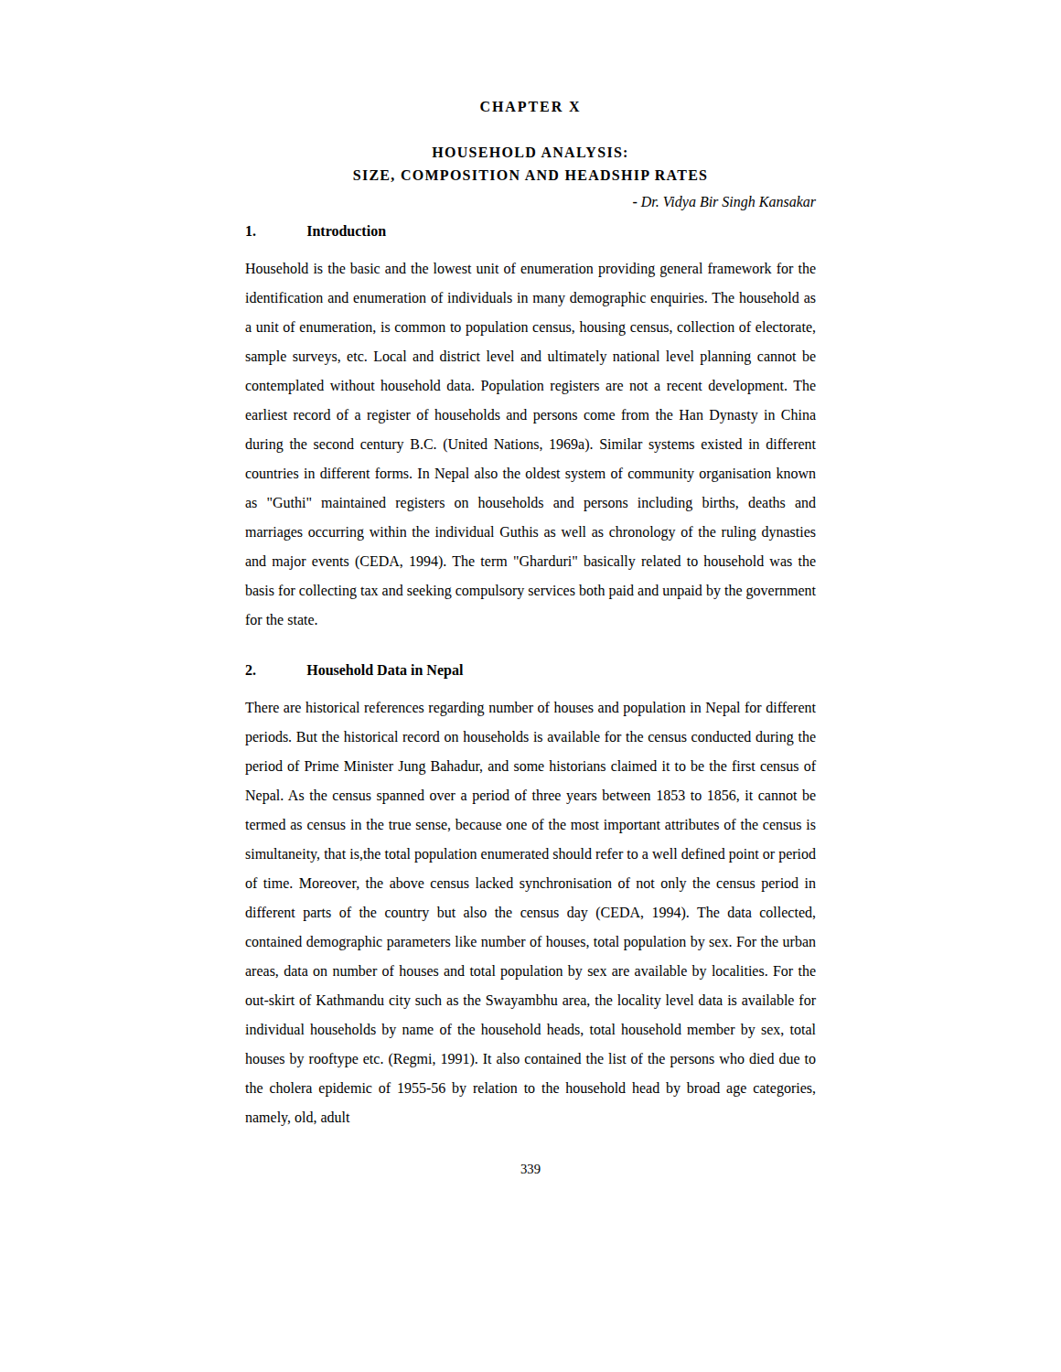CHAPTER X
HOUSEHOLD ANALYSIS:
SIZE, COMPOSITION AND HEADSHIP RATES
- Dr. Vidya Bir Singh Kansakar
1. Introduction
Household is the basic and the lowest unit of enumeration providing general framework for the identification and enumeration of individuals in many demographic enquiries. The household as a unit of enumeration, is common to population census, housing census, collection of electorate, sample surveys, etc. Local and district level and ultimately national level planning cannot be contemplated without household data. Population registers are not a recent development. The earliest record of a register of households and persons come from the Han Dynasty in China during the second century B.C. (United Nations, 1969a). Similar systems existed in different countries in different forms. In Nepal also the oldest system of community organisation known as "Guthi" maintained registers on households and persons including births, deaths and marriages occurring within the individual Guthis as well as chronology of the ruling dynasties and major events (CEDA, 1994). The term "Gharduri" basically related to household was the basis for collecting tax and seeking compulsory services both paid and unpaid by the government for the state.
2. Household Data in Nepal
There are historical references regarding number of houses and population in Nepal for different periods. But the historical record on households is available for the census conducted during the period of Prime Minister Jung Bahadur, and some historians claimed it to be the first census of Nepal. As the census spanned over a period of three years between 1853 to 1856, it cannot be termed as census in the true sense, because one of the most important attributes of the census is simultaneity, that is,the total population enumerated should refer to a well defined point or period of time. Moreover, the above census lacked synchronisation of not only the census period in different parts of the country but also the census day (CEDA, 1994). The data collected, contained demographic parameters like number of houses, total population by sex. For the urban areas, data on number of houses and total population by sex are available by localities. For the out-skirt of Kathmandu city such as the Swayambhu area, the locality level data is available for individual households by name of the household heads, total household member by sex, total houses by rooftype etc. (Regmi, 1991). It also contained the list of the persons who died due to the cholera epidemic of 1955-56 by relation to the household head by broad age categories, namely, old, adult
339